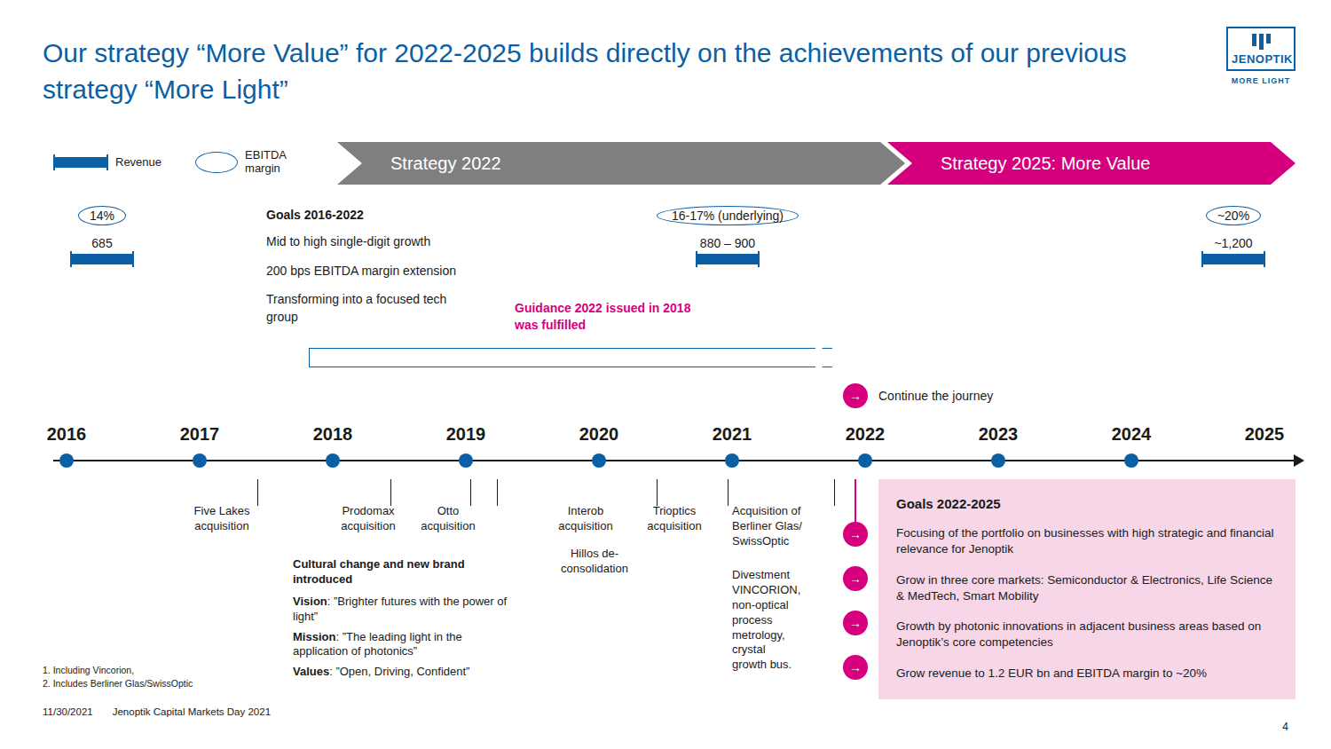Our strategy “More Value” for 2022-2025 builds directly on the achievements of our previous strategy “More Light”
JENOPTIK
MORE LIGHT
Revenue
EBITDA
margin
Strategy 2022
Strategy 2025: More Value
14%
685
Goals 2016-2022
Mid to high single-digit growth
200 bps EBITDA margin extension
Transforming into a focused tech group
16-17% (underlying)
880 – 900
~20%
~1,200
Guidance 2022 issued in 2018 was fulfilled
→
Continue the journey
2016
2017
2018
2019
2020
2021
2022
2023
2024
2025
Five Lakes
acquisition
Prodomax
acquisition
Otto
acquisition
Interob
acquisition
Hillos de-
consolidation
Trioptics
acquisition
Acquisition of
Berliner Glas/
SwissOptic
Divestment
VINCORION,
non-optical
process
metrology,
crystal
growth bus.
Cultural change and new brand introduced
Vision: ”Brighter futures with the power of light”
Mission: ”The leading light in the application of photonics”
Values: ”Open, Driving, Confident”
Goals 2022-2025
Focusing of the portfolio on businesses with high strategic and financial relevance for Jenoptik
Grow in three core markets: Semiconductor & Electronics, Life Science & MedTech, Smart Mobility
Growth by photonic innovations in adjacent business areas based on Jenoptik’s core competencies
Grow revenue to 1.2 EUR bn and EBITDA margin to ~20%
→
→
→
→
1. Including Vincorion,
2. Includes Berliner Glas/SwissOptic
11/30/2021 Jenoptik Capital Markets Day 2021
4